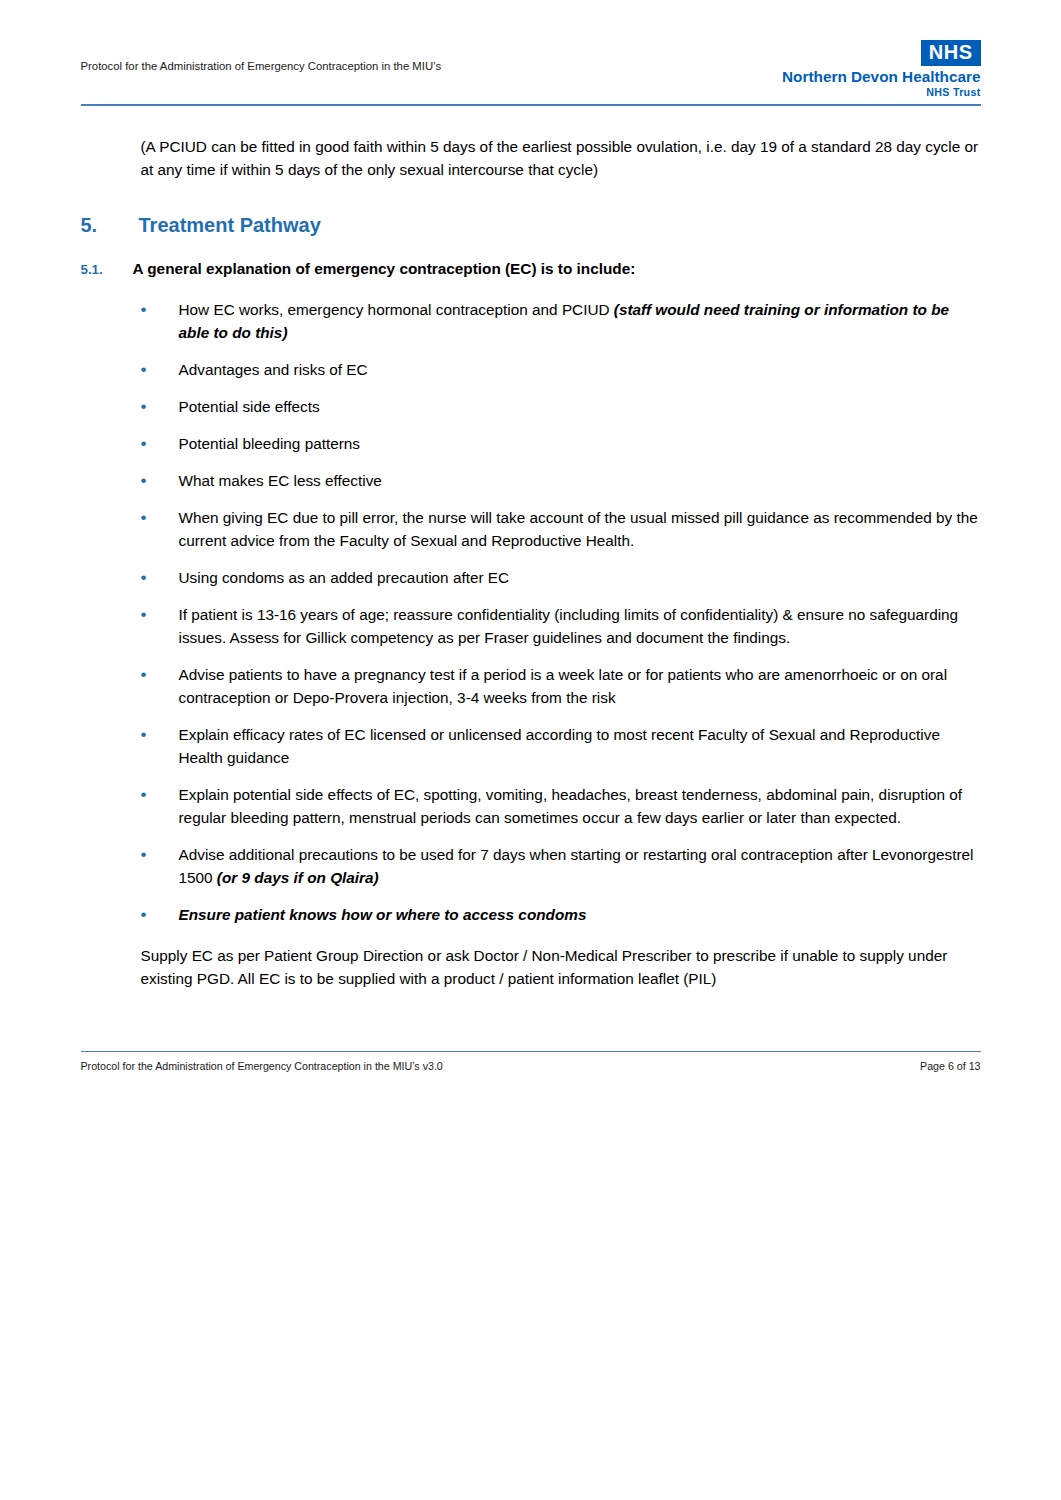Protocol for the Administration of Emergency Contraception in the MIU’s
NHS
Northern Devon Healthcare
NHS Trust
(A PCIUD can be fitted in good faith within 5 days of the earliest possible ovulation, i.e. day 19 of a standard 28 day cycle or at any time if within 5 days of the only sexual intercourse that cycle)
5. Treatment Pathway
5.1. A general explanation of emergency contraception (EC) is to include:
How EC works, emergency hormonal contraception and PCIUD (staff would need training or information to be able to do this)
Advantages and risks of EC
Potential side effects
Potential bleeding patterns
What makes EC less effective
When giving EC due to pill error, the nurse will take account of the usual missed pill guidance as recommended by the current advice from the Faculty of Sexual and Reproductive Health.
Using condoms as an added precaution after EC
If patient is 13-16 years of age; reassure confidentiality (including limits of confidentiality) & ensure no safeguarding issues. Assess for Gillick competency as per Fraser guidelines and document the findings.
Advise patients to have a pregnancy test if a period is a week late or for patients who are amenorrhoeic or on oral contraception or Depo-Provera injection, 3-4 weeks from the risk
Explain efficacy rates of EC licensed or unlicensed according to most recent Faculty of Sexual and Reproductive Health guidance
Explain potential side effects of EC, spotting, vomiting, headaches, breast tenderness, abdominal pain, disruption of regular bleeding pattern, menstrual periods can sometimes occur a few days earlier or later than expected.
Advise additional precautions to be used for 7 days when starting or restarting oral contraception after Levonorgestrel 1500 (or 9 days if on Qlaira)
Ensure patient knows how or where to access condoms
Supply EC as per Patient Group Direction or ask Doctor / Non-Medical Prescriber to prescribe if unable to supply under existing PGD. All EC is to be supplied with a product / patient information leaflet (PIL)
Protocol for the Administration of Emergency Contraception in the MIU’s v3.0
Page 6 of 13